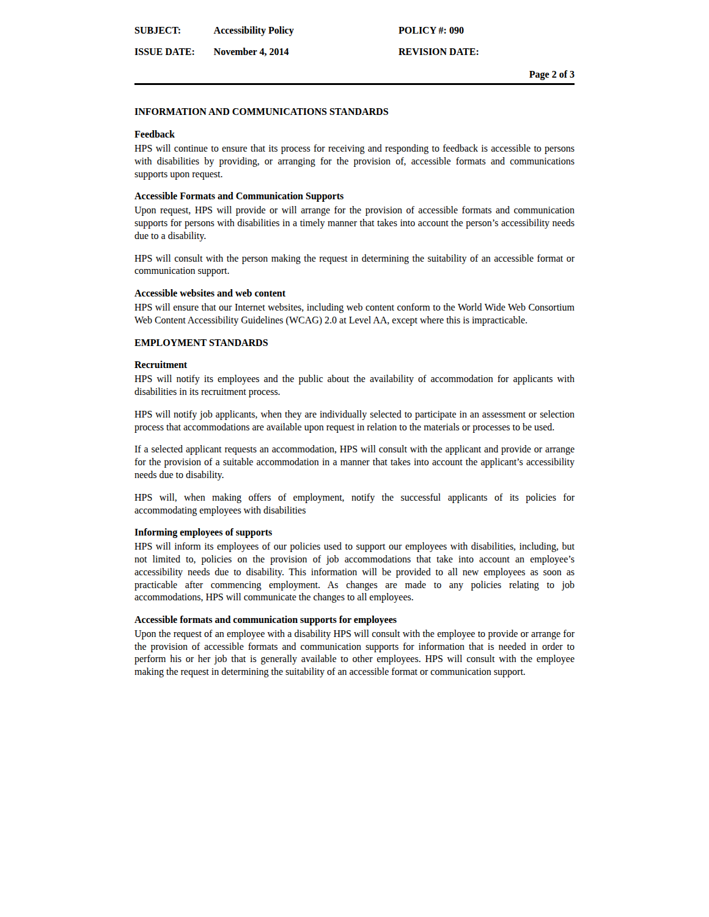| SUBJECT: | Accessibility Policy | POLICY #: 090 |
| ISSUE DATE: | November 4, 2014 | REVISION DATE: |
Page 2 of 3
Information and Communications Standards
Feedback
HPS will continue to ensure that its process for receiving and responding to feedback is accessible to persons with disabilities by providing, or arranging for the provision of, accessible formats and communications supports upon request.
Accessible Formats and Communication Supports
Upon request, HPS will provide or will arrange for the provision of accessible formats and communication supports for persons with disabilities in a timely manner that takes into account the person’s accessibility needs due to a disability.
HPS will consult with the person making the request in determining the suitability of an accessible format or communication support.
Accessible websites and web content
HPS will ensure that our Internet websites, including web content conform to the World Wide Web Consortium Web Content Accessibility Guidelines (WCAG) 2.0 at Level AA, except where this is impracticable.
Employment Standards
Recruitment
HPS will notify its employees and the public about the availability of accommodation for applicants with disabilities in its recruitment process.
HPS will notify job applicants, when they are individually selected to participate in an assessment or selection process that accommodations are available upon request in relation to the materials or processes to be used.
If a selected applicant requests an accommodation, HPS will consult with the applicant and provide or arrange for the provision of a suitable accommodation in a manner that takes into account the applicant’s accessibility needs due to disability.
HPS will, when making offers of employment, notify the successful applicants of its policies for accommodating employees with disabilities
Informing employees of supports
HPS will inform its employees of our policies used to support our employees with disabilities, including, but not limited to, policies on the provision of job accommodations that take into account an employee’s accessibility needs due to disability. This information will be provided to all new employees as soon as practicable after commencing employment. As changes are made to any policies relating to job accommodations, HPS will communicate the changes to all employees.
Accessible formats and communication supports for employees
Upon the request of an employee with a disability HPS will consult with the employee to provide or arrange for the provision of accessible formats and communication supports for information that is needed in order to perform his or her job that is generally available to other employees. HPS will consult with the employee making the request in determining the suitability of an accessible format or communication support.